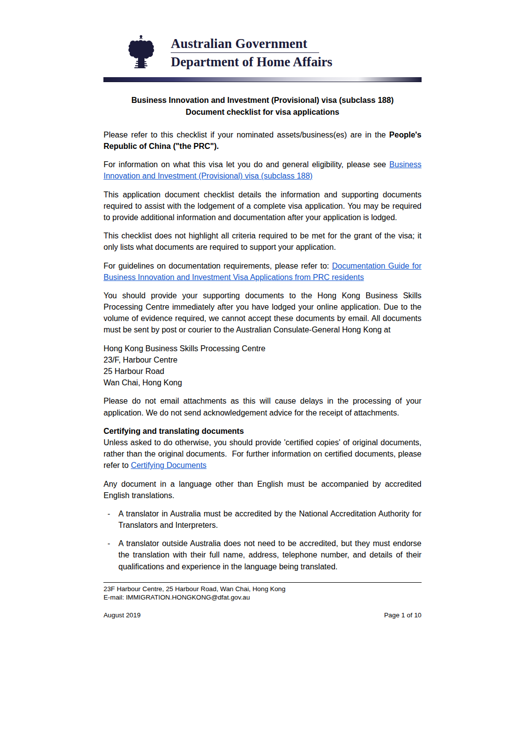Australian Government
Department of Home Affairs
Business Innovation and Investment (Provisional) visa (subclass 188)
Document checklist for visa applications
Please refer to this checklist if your nominated assets/business(es) are in the People's Republic of China ("the PRC").
For information on what this visa let you do and general eligibility, please see Business Innovation and Investment (Provisional) visa (subclass 188)
This application document checklist details the information and supporting documents required to assist with the lodgement of a complete visa application. You may be required to provide additional information and documentation after your application is lodged.
This checklist does not highlight all criteria required to be met for the grant of the visa; it only lists what documents are required to support your application.
For guidelines on documentation requirements, please refer to: Documentation Guide for Business Innovation and Investment Visa Applications from PRC residents
You should provide your supporting documents to the Hong Kong Business Skills Processing Centre immediately after you have lodged your online application. Due to the volume of evidence required, we cannot accept these documents by email. All documents must be sent by post or courier to the Australian Consulate-General Hong Kong at
Hong Kong Business Skills Processing Centre
23/F, Harbour Centre
25 Harbour Road
Wan Chai, Hong Kong
Please do not email attachments as this will cause delays in the processing of your application. We do not send acknowledgement advice for the receipt of attachments.
Certifying and translating documents
Unless asked to do otherwise, you should provide 'certified copies' of original documents, rather than the original documents. For further information on certified documents, please refer to Certifying Documents
Any document in a language other than English must be accompanied by accredited English translations.
A translator in Australia must be accredited by the National Accreditation Authority for Translators and Interpreters.
A translator outside Australia does not need to be accredited, but they must endorse the translation with their full name, address, telephone number, and details of their qualifications and experience in the language being translated.
23F Harbour Centre, 25 Harbour Road, Wan Chai, Hong Kong
E-mail: IMMIGRATION.HONGKONG@dfat.gov.au
August 2019 Page 1 of 10